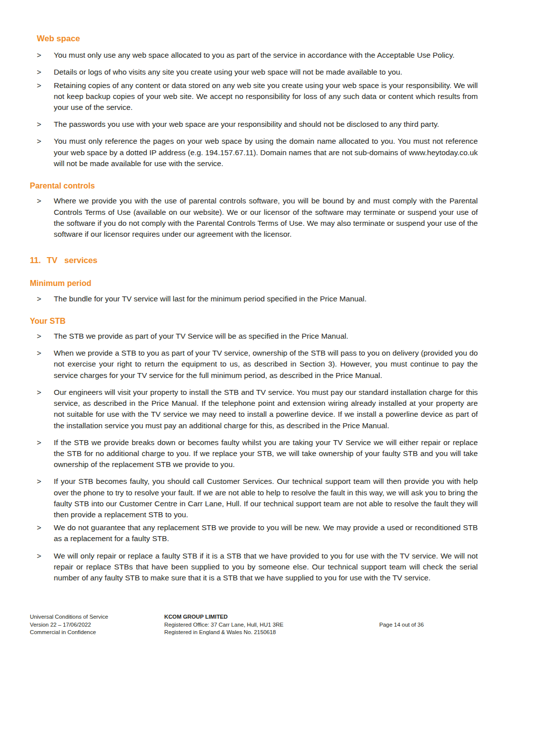Web space
You must only use any web space allocated to you as part of the service in accordance with the Acceptable Use Policy.
Details or logs of who visits any site you create using your web space will not be made available to you.
Retaining copies of any content or data stored on any web site you create using your web space is your responsibility. We will not keep backup copies of your web site. We accept no responsibility for loss of any such data or content which results from your use of the service.
The passwords you use with your web space are your responsibility and should not be disclosed to any third party.
You must only reference the pages on your web space by using the domain name allocated to you. You must not reference your web space by a dotted IP address (e.g. 194.157.67.11). Domain names that are not sub-domains of www.heytoday.co.uk will not be made available for use with the service.
Parental controls
Where we provide you with the use of parental controls software, you will be bound by and must comply with the Parental Controls Terms of Use (available on our website). We or our licensor of the software may terminate or suspend your use of the software if you do not comply with the Parental Controls Terms of Use. We may also terminate or suspend your use of the software if our licensor requires under our agreement with the licensor.
11. TV services
Minimum period
The bundle for your TV service will last for the minimum period specified in the Price Manual.
Your STB
The STB we provide as part of your TV Service will be as specified in the Price Manual.
When we provide a STB to you as part of your TV service, ownership of the STB will pass to you on delivery (provided you do not exercise your right to return the equipment to us, as described in Section 3). However, you must continue to pay the service charges for your TV service for the full minimum period, as described in the Price Manual.
Our engineers will visit your property to install the STB and TV service. You must pay our standard installation charge for this service, as described in the Price Manual. If the telephone point and extension wiring already installed at your property are not suitable for use with the TV service we may need to install a powerline device. If we install a powerline device as part of the installation service you must pay an additional charge for this, as described in the Price Manual.
If the STB we provide breaks down or becomes faulty whilst you are taking your TV Service we will either repair or replace the STB for no additional charge to you. If we replace your STB, we will take ownership of your faulty STB and you will take ownership of the replacement STB we provide to you.
If your STB becomes faulty, you should call Customer Services. Our technical support team will then provide you with help over the phone to try to resolve your fault. If we are not able to help to resolve the fault in this way, we will ask you to bring the faulty STB into our Customer Centre in Carr Lane, Hull. If our technical support team are not able to resolve the fault they will then provide a replacement STB to you.
We do not guarantee that any replacement STB we provide to you will be new. We may provide a used or reconditioned STB as a replacement for a faulty STB.
We will only repair or replace a faulty STB if it is a STB that we have provided to you for use with the TV service. We will not repair or replace STBs that have been supplied to you by someone else. Our technical support team will check the serial number of any faulty STB to make sure that it is a STB that we have supplied to you for use with the TV service.
| Universal Conditions of Service | KCOM GROUP LIMITED | |
| Version 22 – 17/06/2022 | Registered Office: 37 Carr Lane, Hull, HU1 3RE | Page 14 out of 36 |
| Commercial in Confidence | Registered in England & Wales No. 2150618 | |